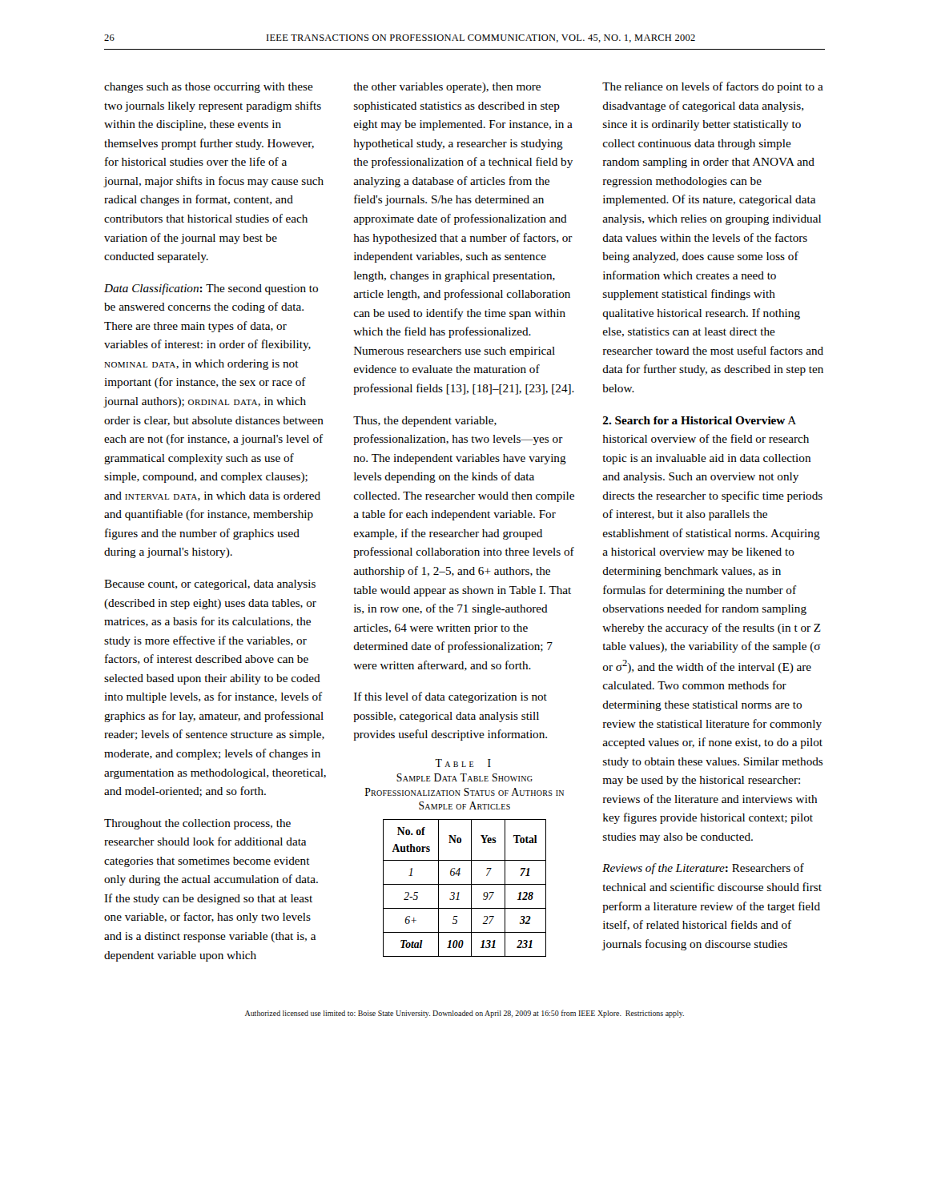26 IEEE Transactions on Professional Communication, Vol. 45, No. 1, March 2002
changes such as those occurring with these two journals likely represent paradigm shifts within the discipline, these events in themselves prompt further study. However, for historical studies over the life of a journal, major shifts in focus may cause such radical changes in format, content, and contributors that historical studies of each variation of the journal may best be conducted separately.
Data Classification: The second question to be answered concerns the coding of data. There are three main types of data, or variables of interest: in order of flexibility, nominal data, in which ordering is not important (for instance, the sex or race of journal authors); ordinal data, in which order is clear, but absolute distances between each are not (for instance, a journal's level of grammatical complexity such as use of simple, compound, and complex clauses); and interval data, in which data is ordered and quantifiable (for instance, membership figures and the number of graphics used during a journal's history).
Because count, or categorical, data analysis (described in step eight) uses data tables, or matrices, as a basis for its calculations, the study is more effective if the variables, or factors, of interest described above can be selected based upon their ability to be coded into multiple levels, as for instance, levels of graphics as for lay, amateur, and professional reader; levels of sentence structure as simple, moderate, and complex; levels of changes in argumentation as methodological, theoretical, and model-oriented; and so forth.
Throughout the collection process, the researcher should look for additional data categories that sometimes become evident only during the actual accumulation of data. If the study can be designed so that at least one variable, or factor, has only two levels and is a distinct response variable (that is, a dependent variable upon which
the other variables operate), then more sophisticated statistics as described in step eight may be implemented. For instance, in a hypothetical study, a researcher is studying the professionalization of a technical field by analyzing a database of articles from the field's journals. S/he has determined an approximate date of professionalization and has hypothesized that a number of factors, or independent variables, such as sentence length, changes in graphical presentation, article length, and professional collaboration can be used to identify the time span within which the field has professionalized. Numerous researchers use such empirical evidence to evaluate the maturation of professional fields [13], [18]–[21], [23], [24].
Thus, the dependent variable, professionalization, has two levels—yes or no. The independent variables have varying levels depending on the kinds of data collected. The researcher would then compile a table for each independent variable. For example, if the researcher had grouped professional collaboration into three levels of authorship of 1, 2–5, and 6+ authors, the table would appear as shown in Table I. That is, in row one, of the 71 single-authored articles, 64 were written prior to the determined date of professionalization; 7 were written afterward, and so forth.
If this level of data categorization is not possible, categorical data analysis still provides useful descriptive information.
Table I Sample Data Table Showing Professionalization Status of Authors in Sample of Articles
| No. of Authors | No | Yes | Total |
| --- | --- | --- | --- |
| 1 | 64 | 7 | 71 |
| 2-5 | 31 | 97 | 128 |
| 6+ | 5 | 27 | 32 |
| Total | 100 | 131 | 231 |
The reliance on levels of factors do point to a disadvantage of categorical data analysis, since it is ordinarily better statistically to collect continuous data through simple random sampling in order that ANOVA and regression methodologies can be implemented. Of its nature, categorical data analysis, which relies on grouping individual data values within the levels of the factors being analyzed, does cause some loss of information which creates a need to supplement statistical findings with qualitative historical research. If nothing else, statistics can at least direct the researcher toward the most useful factors and data for further study, as described in step ten below.
2. Search for a Historical Overview
A historical overview of the field or research topic is an invaluable aid in data collection and analysis. Such an overview not only directs the researcher to specific time periods of interest, but it also parallels the establishment of statistical norms. Acquiring a historical overview may be likened to determining benchmark values, as in formulas for determining the number of observations needed for random sampling whereby the accuracy of the results (in t or Z table values), the variability of the sample (σ or σ2), and the width of the interval (E) are calculated. Two common methods for determining these statistical norms are to review the statistical literature for commonly accepted values or, if none exist, to do a pilot study to obtain these values. Similar methods may be used by the historical researcher: reviews of the literature and interviews with key figures provide historical context; pilot studies may also be conducted.
Reviews of the Literature: Researchers of technical and scientific discourse should first perform a literature review of the target field itself, of related historical fields and of journals focusing on discourse studies
Authorized licensed use limited to: Boise State University. Downloaded on April 28, 2009 at 16:50 from IEEE Xplore. Restrictions apply.